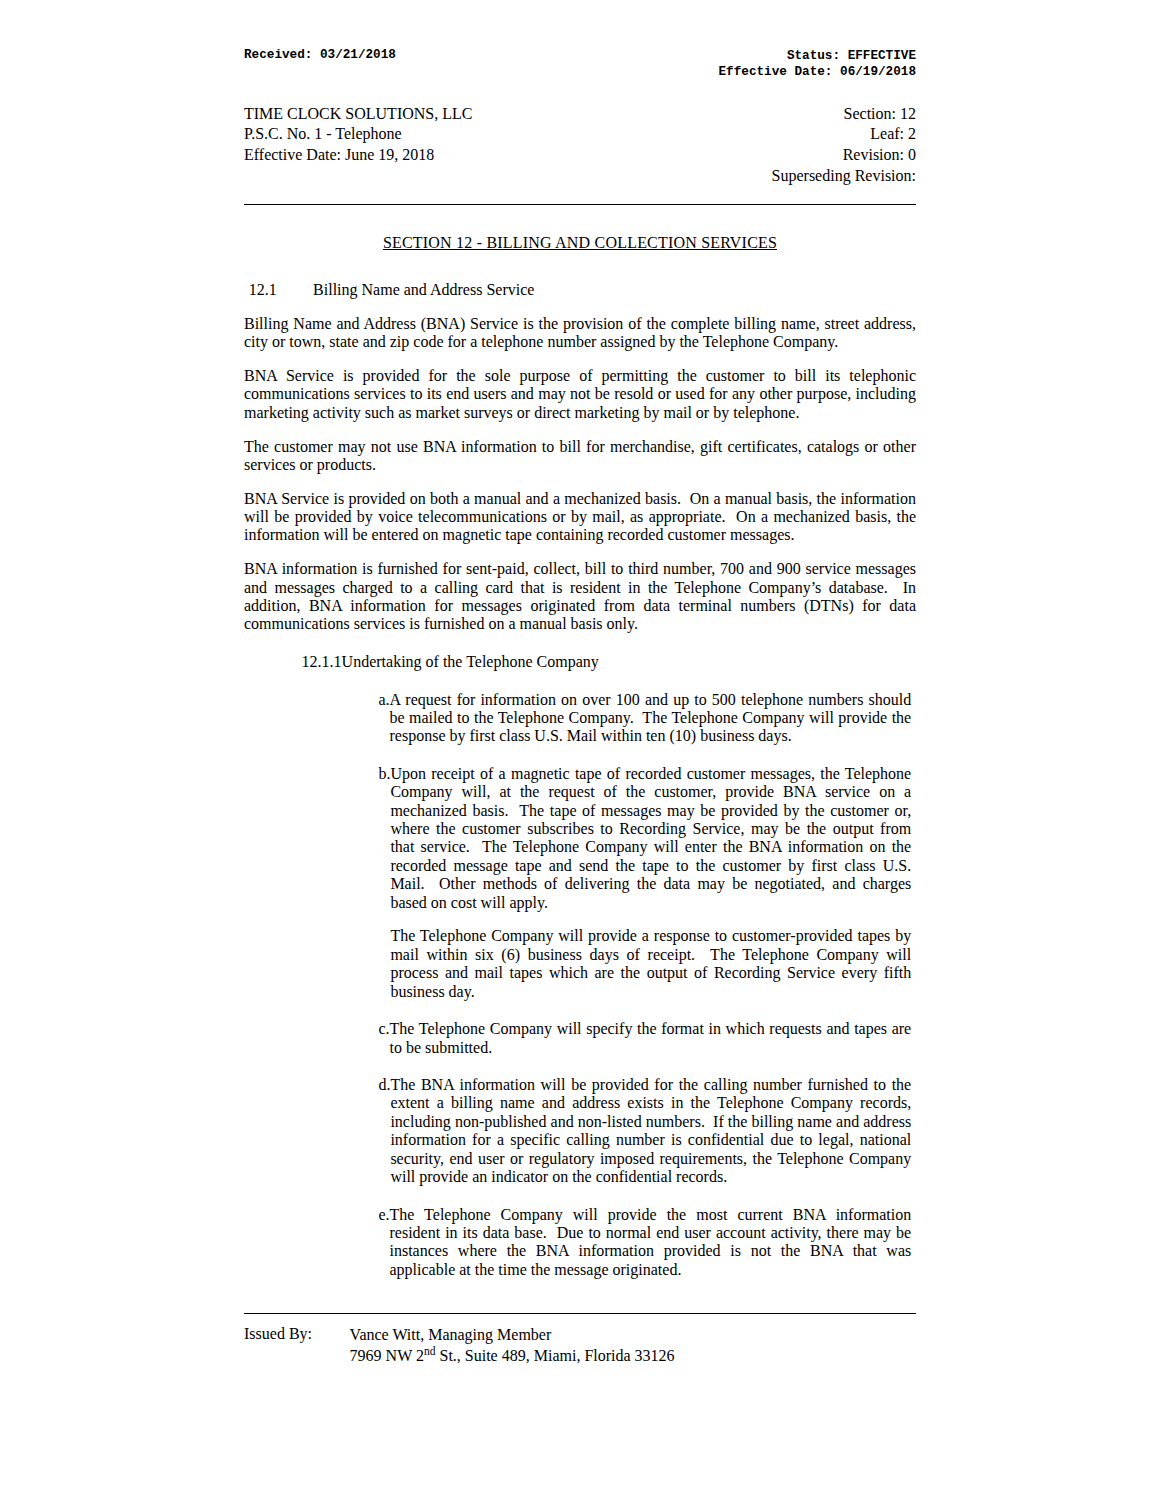Received: 03/21/2018
Status: EFFECTIVE
Effective Date: 06/19/2018
TIME CLOCK SOLUTIONS, LLC
P.S.C. No. 1 - Telephone
Effective Date: June 19, 2018
Section: 12
Leaf: 2
Revision: 0
Superseding Revision:
SECTION 12 - BILLING AND COLLECTION SERVICES
12.1
Billing Name and Address Service
Billing Name and Address (BNA) Service is the provision of the complete billing name, street address, city or town, state and zip code for a telephone number assigned by the Telephone Company.
BNA Service is provided for the sole purpose of permitting the customer to bill its telephonic communications services to its end users and may not be resold or used for any other purpose, including marketing activity such as market surveys or direct marketing by mail or by telephone.
The customer may not use BNA information to bill for merchandise, gift certificates, catalogs or other services or products.
BNA Service is provided on both a manual and a mechanized basis. On a manual basis, the information will be provided by voice telecommunications or by mail, as appropriate. On a mechanized basis, the information will be entered on magnetic tape containing recorded customer messages.
BNA information is furnished for sent-paid, collect, bill to third number, 700 and 900 service messages and messages charged to a calling card that is resident in the Telephone Company’s database. In addition, BNA information for messages originated from data terminal numbers (DTNs) for data communications services is furnished on a manual basis only.
12.1.1
Undertaking of the Telephone Company
a.
A request for information on over 100 and up to 500 telephone numbers should be mailed to the Telephone Company. The Telephone Company will provide the response by first class U.S. Mail within ten (10) business days.
b.
Upon receipt of a magnetic tape of recorded customer messages, the Telephone Company will, at the request of the customer, provide BNA service on a mechanized basis. The tape of messages may be provided by the customer or, where the customer subscribes to Recording Service, may be the output from that service. The Telephone Company will enter the BNA information on the recorded message tape and send the tape to the customer by first class U.S. Mail. Other methods of delivering the data may be negotiated, and charges based on cost will apply.
The Telephone Company will provide a response to customer-provided tapes by mail within six (6) business days of receipt. The Telephone Company will process and mail tapes which are the output of Recording Service every fifth business day.
c.
The Telephone Company will specify the format in which requests and tapes are to be submitted.
d.
The BNA information will be provided for the calling number furnished to the extent a billing name and address exists in the Telephone Company records, including non-published and non-listed numbers. If the billing name and address information for a specific calling number is confidential due to legal, national security, end user or regulatory imposed requirements, the Telephone Company will provide an indicator on the confidential records.
e.
The Telephone Company will provide the most current BNA information resident in its data base. Due to normal end user account activity, there may be instances where the BNA information provided is not the BNA that was applicable at the time the message originated.
Issued By:
Vance Witt, Managing Member
7969 NW 2nd St., Suite 489, Miami, Florida 33126